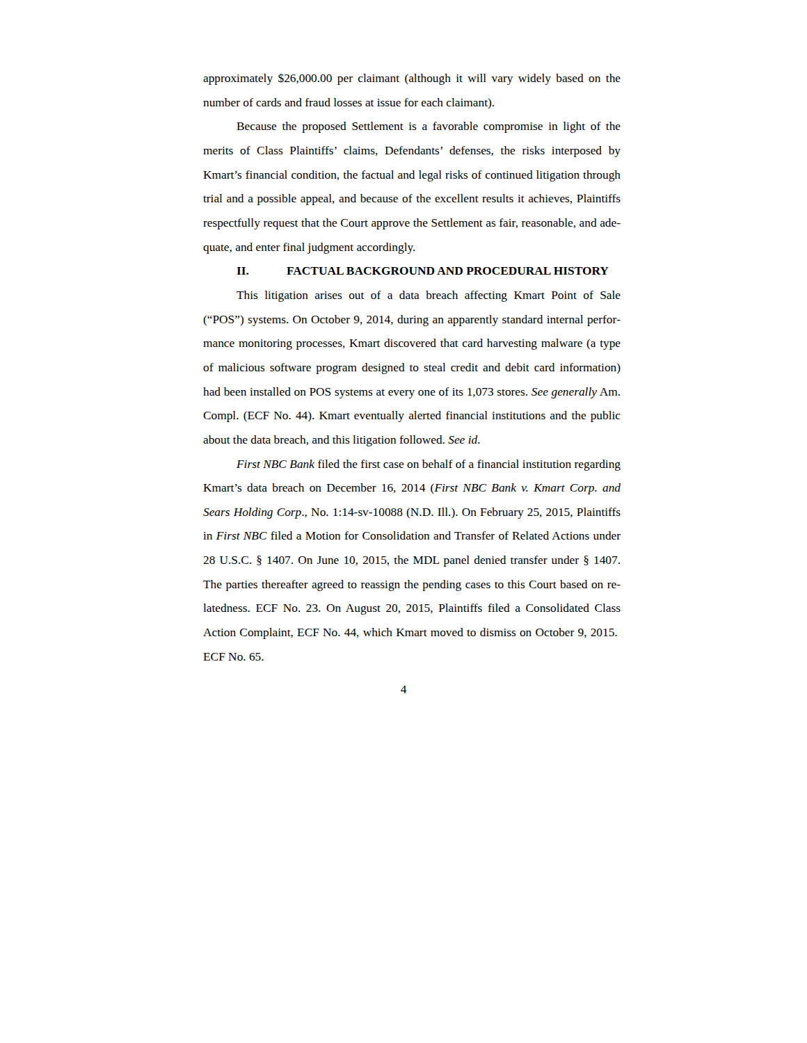approximately $26,000.00 per claimant (although it will vary widely based on the number of cards and fraud losses at issue for each claimant).
Because the proposed Settlement is a favorable compromise in light of the merits of Class Plaintiffs’ claims, Defendants’ defenses, the risks interposed by Kmart’s financial condition, the factual and legal risks of continued litigation through trial and a possible appeal, and because of the excellent results it achieves, Plaintiffs respectfully request that the Court approve the Settlement as fair, reasonable, and adequate, and enter final judgment accordingly.
II. Factual Background and Procedural History
This litigation arises out of a data breach affecting Kmart Point of Sale (“POS”) systems. On October 9, 2014, during an apparently standard internal performance monitoring processes, Kmart discovered that card harvesting malware (a type of malicious software program designed to steal credit and debit card information) had been installed on POS systems at every one of its 1,073 stores. See generally Am. Compl. (ECF No. 44). Kmart eventually alerted financial institutions and the public about the data breach, and this litigation followed. See id.
First NBC Bank filed the first case on behalf of a financial institution regarding Kmart’s data breach on December 16, 2014 (First NBC Bank v. Kmart Corp. and Sears Holding Corp., No. 1:14-sv-10088 (N.D. Ill.). On February 25, 2015, Plaintiffs in First NBC filed a Motion for Consolidation and Transfer of Related Actions under 28 U.S.C. § 1407. On June 10, 2015, the MDL panel denied transfer under § 1407. The parties thereafter agreed to reassign the pending cases to this Court based on relatedness. ECF No. 23. On August 20, 2015, Plaintiffs filed a Consolidated Class Action Complaint, ECF No. 44, which Kmart moved to dismiss on October 9, 2015. ECF No. 65.
4